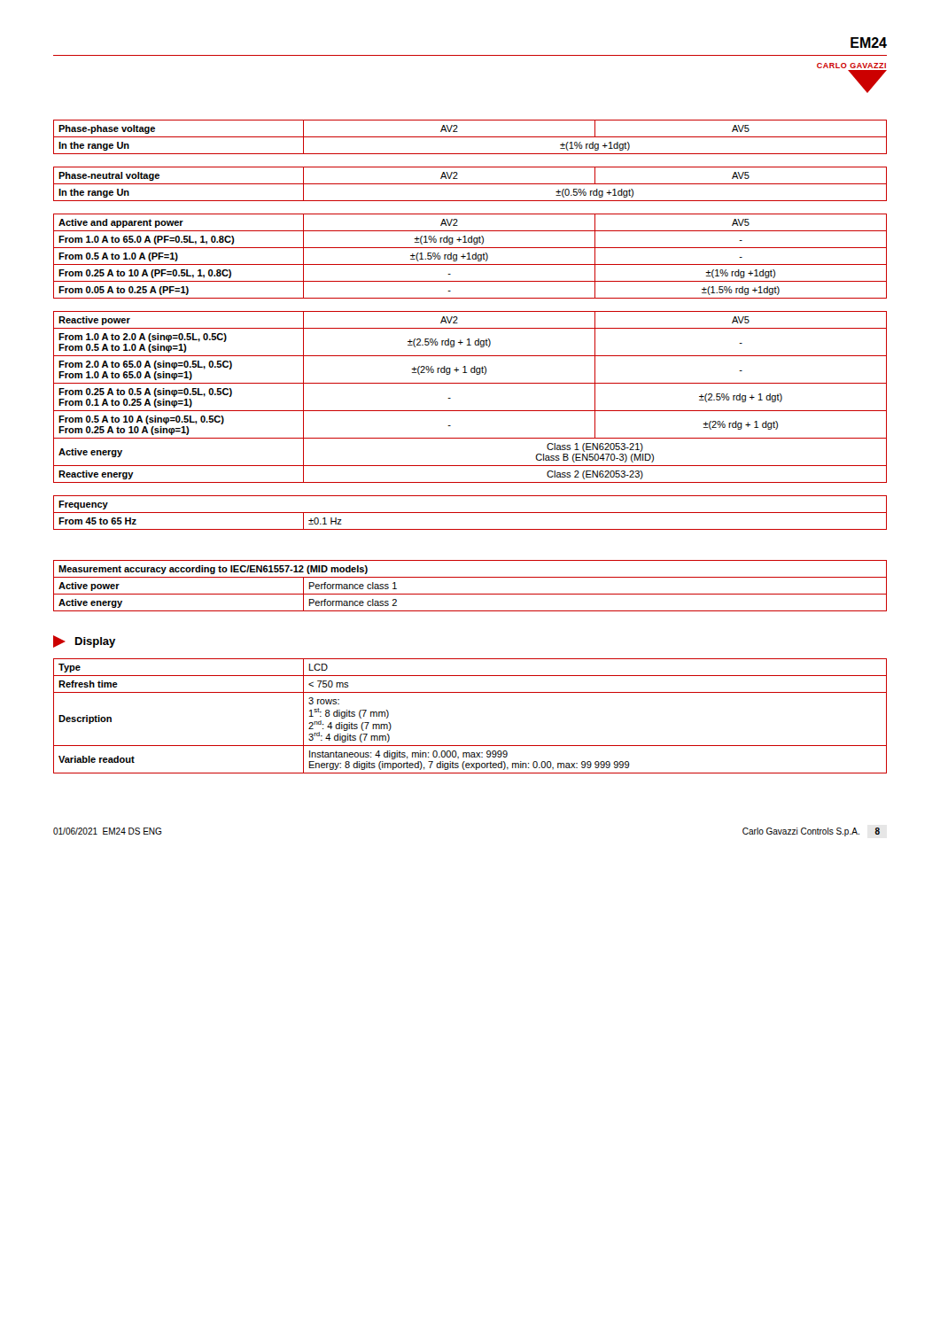EM24
CARLO GAVAZZI
| Phase-phase voltage | AV2 | AV5 |
| In the range Un | ±(1% rdg +1dgt) |
| Phase-neutral voltage | AV2 | AV5 |
| In the range Un | ±(0.5% rdg +1dgt) |
| Active and apparent power | AV2 | AV5 |
| From 1.0 A to 65.0 A (PF=0.5L, 1, 0.8C) | ±(1% rdg +1dgt) | - |
| From 0.5 A to 1.0 A (PF=1) | ±(1.5% rdg +1dgt) | - |
| From 0.25 A to 10 A (PF=0.5L, 1, 0.8C) | - | ±(1% rdg +1dgt) |
| From 0.05 A to 0.25 A (PF=1) | - | ±(1.5% rdg +1dgt) |
| Reactive power | AV2 | AV5 |
| From 1.0 A to 2.0 A (sinφ=0.5L, 0.5C) From 0.5 A to 1.0 A (sinφ=1) | ±(2.5% rdg + 1 dgt) | - |
| From 2.0 A to 65.0 A (sinφ=0.5L, 0.5C) From 1.0 A to 65.0 A (sinφ=1) | ±(2% rdg + 1 dgt) | - |
| From 0.25 A to 0.5 A (sinφ=0.5L, 0.5C) From 0.1 A to 0.25 A (sinφ=1) | - | ±(2.5% rdg + 1 dgt) |
| From 0.5 A to 10 A (sinφ=0.5L, 0.5C) From 0.25 A to 10 A (sinφ=1) | - | ±(2% rdg + 1 dgt) |
| Active energy | Class 1 (EN62053-21) Class B (EN50470-3) (MID) |
| Reactive energy | Class 2 (EN62053-23) |
| Frequency |
| --- |
| From 45 to 65 Hz | ±0.1 Hz |
| Measurement accuracy according to IEC/EN61557-12 (MID models) |
| --- |
| Active power | Performance class 1 |
| Active energy | Performance class 2 |
Display
| Type | LCD |
| Refresh time | < 750 ms |
| Description | 3 rows: 1 st : 8 digits (7 mm) 2 nd : 4 digits (7 mm) 3 rd : 4 digits (7 mm) |
| Variable readout | Instantaneous: 4 digits, min: 0.000, max: 9999 Energy: 8 digits (imported), 7 digits (exported), min: 0.00, max: 99 999 999 |
01/06/2021 EM24 DS ENG
Carlo Gavazzi Controls S.p.A. 8